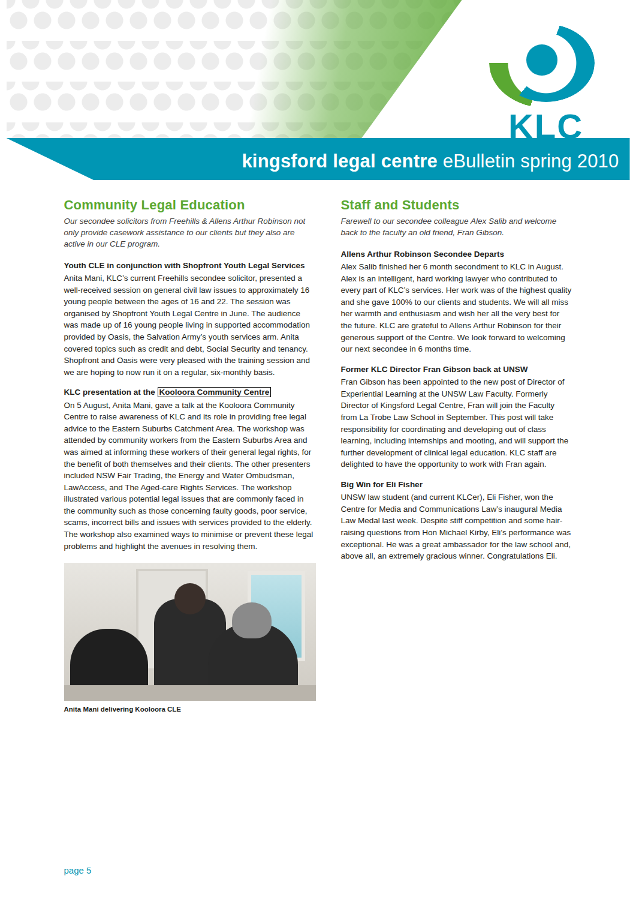KLC
kingsford legal centre
kingsford legal centre eBulletin spring 2010
Community Legal Education
Our secondee solicitors from Freehills & Allens Arthur Robinson not only provide casework assistance to our clients but they also are active in our CLE program.
Youth CLE in conjunction with Shopfront Youth Legal Services
Anita Mani, KLC’s current Freehills secondee solicitor, presented a well-received session on general civil law issues to approximately 16 young people between the ages of 16 and 22. The session was organised by Shopfront Youth Legal Centre in June. The audience was made up of 16 young people living in supported accommodation provided by Oasis, the Salvation Army’s youth services arm. Anita covered topics such as credit and debt, Social Security and tenancy. Shopfront and Oasis were very pleased with the training session and we are hoping to now run it on a regular, six-monthly basis.
KLC presentation at the Kooloora Community Centre
On 5 August, Anita Mani, gave a talk at the Kooloora Community Centre to raise awareness of KLC and its role in providing free legal advice to the Eastern Suburbs Catchment Area. The workshop was attended by community workers from the Eastern Suburbs Area and was aimed at informing these workers of their general legal rights, for the benefit of both themselves and their clients. The other presenters included NSW Fair Trading, the Energy and Water Ombudsman, LawAccess, and The Aged-care Rights Services. The workshop illustrated various potential legal issues that are commonly faced in the community such as those concerning faulty goods, poor service, scams, incorrect bills and issues with services provided to the elderly. The workshop also examined ways to minimise or prevent these legal problems and highlight the avenues in resolving them.
Anita Mani delivering Kooloora CLE
Staff and Students
Farewell to our secondee colleague Alex Salib and welcome back to the faculty an old friend, Fran Gibson.
Allens Arthur Robinson Secondee Departs
Alex Salib finished her 6 month secondment to KLC in August. Alex is an intelligent, hard working lawyer who contributed to every part of KLC’s services. Her work was of the highest quality and she gave 100% to our clients and students. We will all miss her warmth and enthusiasm and wish her all the very best for the future. KLC are grateful to Allens Arthur Robinson for their generous support of the Centre. We look forward to welcoming our next secondee in 6 months time.
Former KLC Director Fran Gibson back at UNSW
Fran Gibson has been appointed to the new post of Director of Experiential Learning at the UNSW Law Faculty. Formerly Director of Kingsford Legal Centre, Fran will join the Faculty from La Trobe Law School in September. This post will take responsibility for coordinating and developing out of class learning, including internships and mooting, and will support the further development of clinical legal education. KLC staff are delighted to have the opportunity to work with Fran again.
Big Win for Eli Fisher
UNSW law student (and current KLCer), Eli Fisher, won the Centre for Media and Communications Law’s inaugural Media Law Medal last week. Despite stiff competition and some hair-raising questions from Hon Michael Kirby, Eli’s performance was exceptional. He was a great ambassador for the law school and, above all, an extremely gracious winner. Congratulations Eli.
page 5